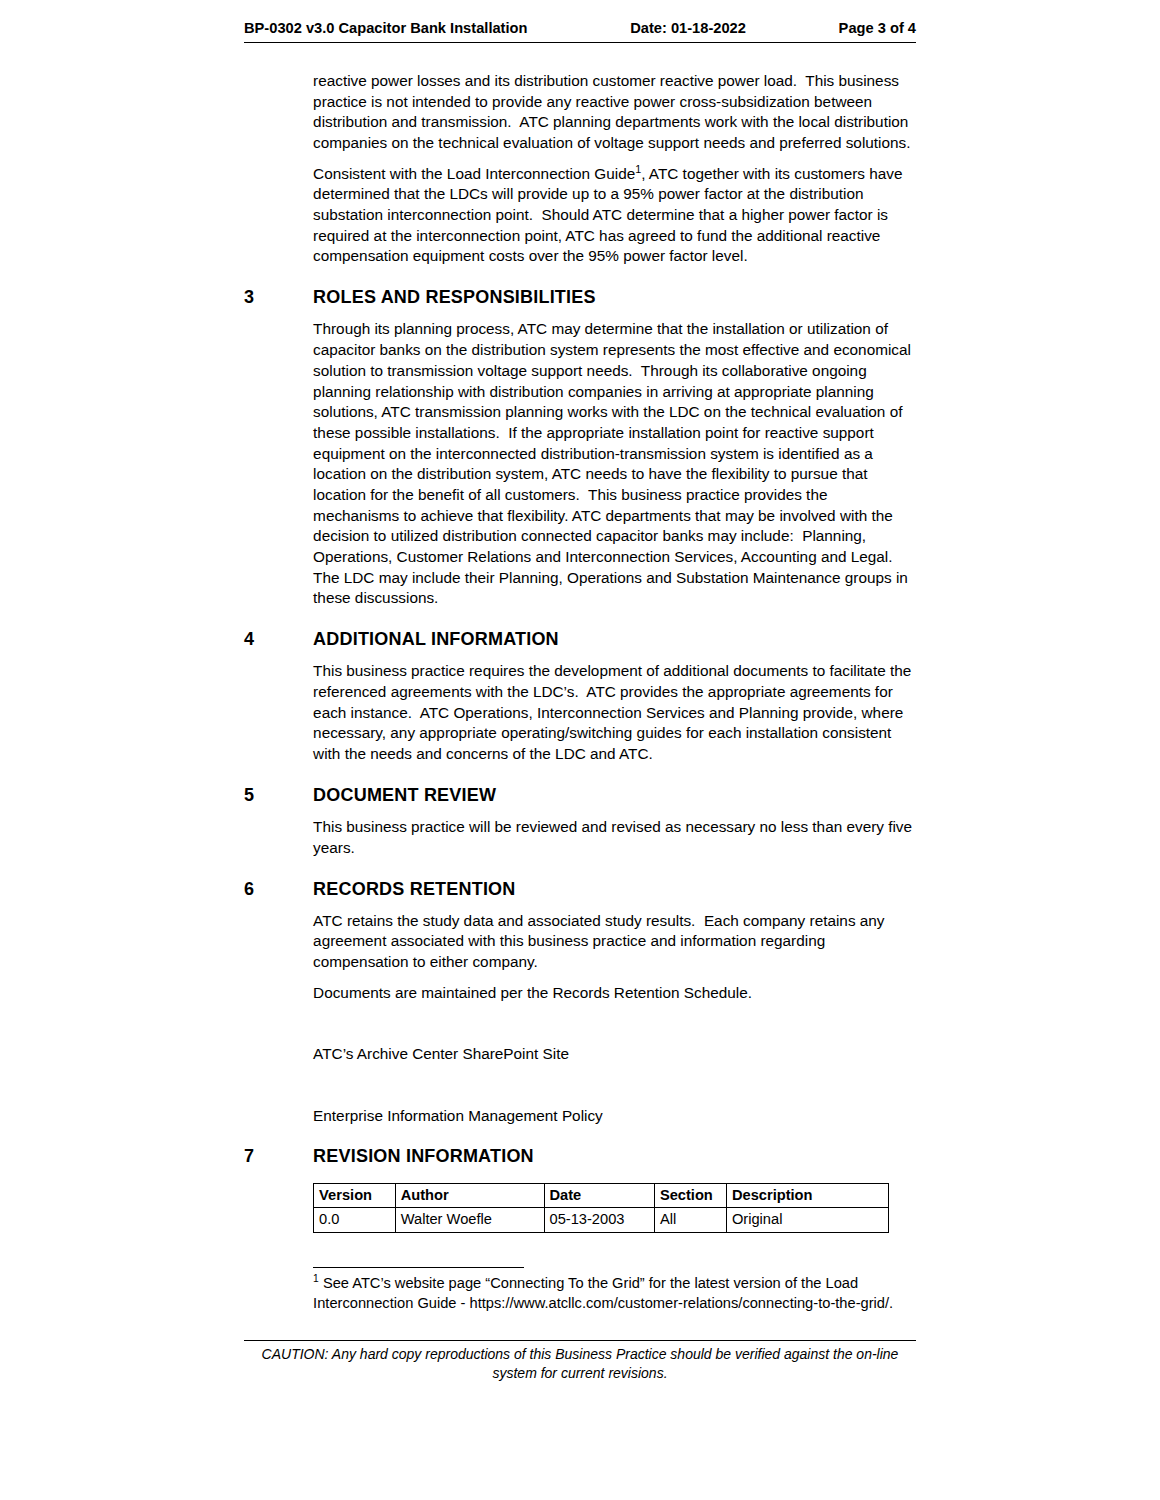BP-0302 v3.0 Capacitor Bank Installation Date: 01-18-2022 Page 3 of 4
reactive power losses and its distribution customer reactive power load. This business practice is not intended to provide any reactive power cross-subsidization between distribution and transmission. ATC planning departments work with the local distribution companies on the technical evaluation of voltage support needs and preferred solutions.
Consistent with the Load Interconnection Guide1, ATC together with its customers have determined that the LDCs will provide up to a 95% power factor at the distribution substation interconnection point. Should ATC determine that a higher power factor is required at the interconnection point, ATC has agreed to fund the additional reactive compensation equipment costs over the 95% power factor level.
3 ROLES AND RESPONSIBILITIES
Through its planning process, ATC may determine that the installation or utilization of capacitor banks on the distribution system represents the most effective and economical solution to transmission voltage support needs. Through its collaborative ongoing planning relationship with distribution companies in arriving at appropriate planning solutions, ATC transmission planning works with the LDC on the technical evaluation of these possible installations. If the appropriate installation point for reactive support equipment on the interconnected distribution-transmission system is identified as a location on the distribution system, ATC needs to have the flexibility to pursue that location for the benefit of all customers. This business practice provides the mechanisms to achieve that flexibility. ATC departments that may be involved with the decision to utilized distribution connected capacitor banks may include: Planning, Operations, Customer Relations and Interconnection Services, Accounting and Legal. The LDC may include their Planning, Operations and Substation Maintenance groups in these discussions.
4 ADDITIONAL INFORMATION
This business practice requires the development of additional documents to facilitate the referenced agreements with the LDC’s. ATC provides the appropriate agreements for each instance. ATC Operations, Interconnection Services and Planning provide, where necessary, any appropriate operating/switching guides for each installation consistent with the needs and concerns of the LDC and ATC.
5 DOCUMENT REVIEW
This business practice will be reviewed and revised as necessary no less than every five years.
6 RECORDS RETENTION
ATC retains the study data and associated study results. Each company retains any agreement associated with this business practice and information regarding compensation to either company.
Documents are maintained per the Records Retention Schedule.
ATC’s Archive Center SharePoint Site
Enterprise Information Management Policy
7 REVISION INFORMATION
| Version | Author | Date | Section | Description |
| --- | --- | --- | --- | --- |
| 0.0 | Walter Woefle | 05-13-2003 | All | Original |
1 See ATC’s website page “Connecting To the Grid” for the latest version of the Load Interconnection Guide - https://www.atcllc.com/customer-relations/connecting-to-the-grid/.
CAUTION: Any hard copy reproductions of this Business Practice should be verified against the on-line system for current revisions.